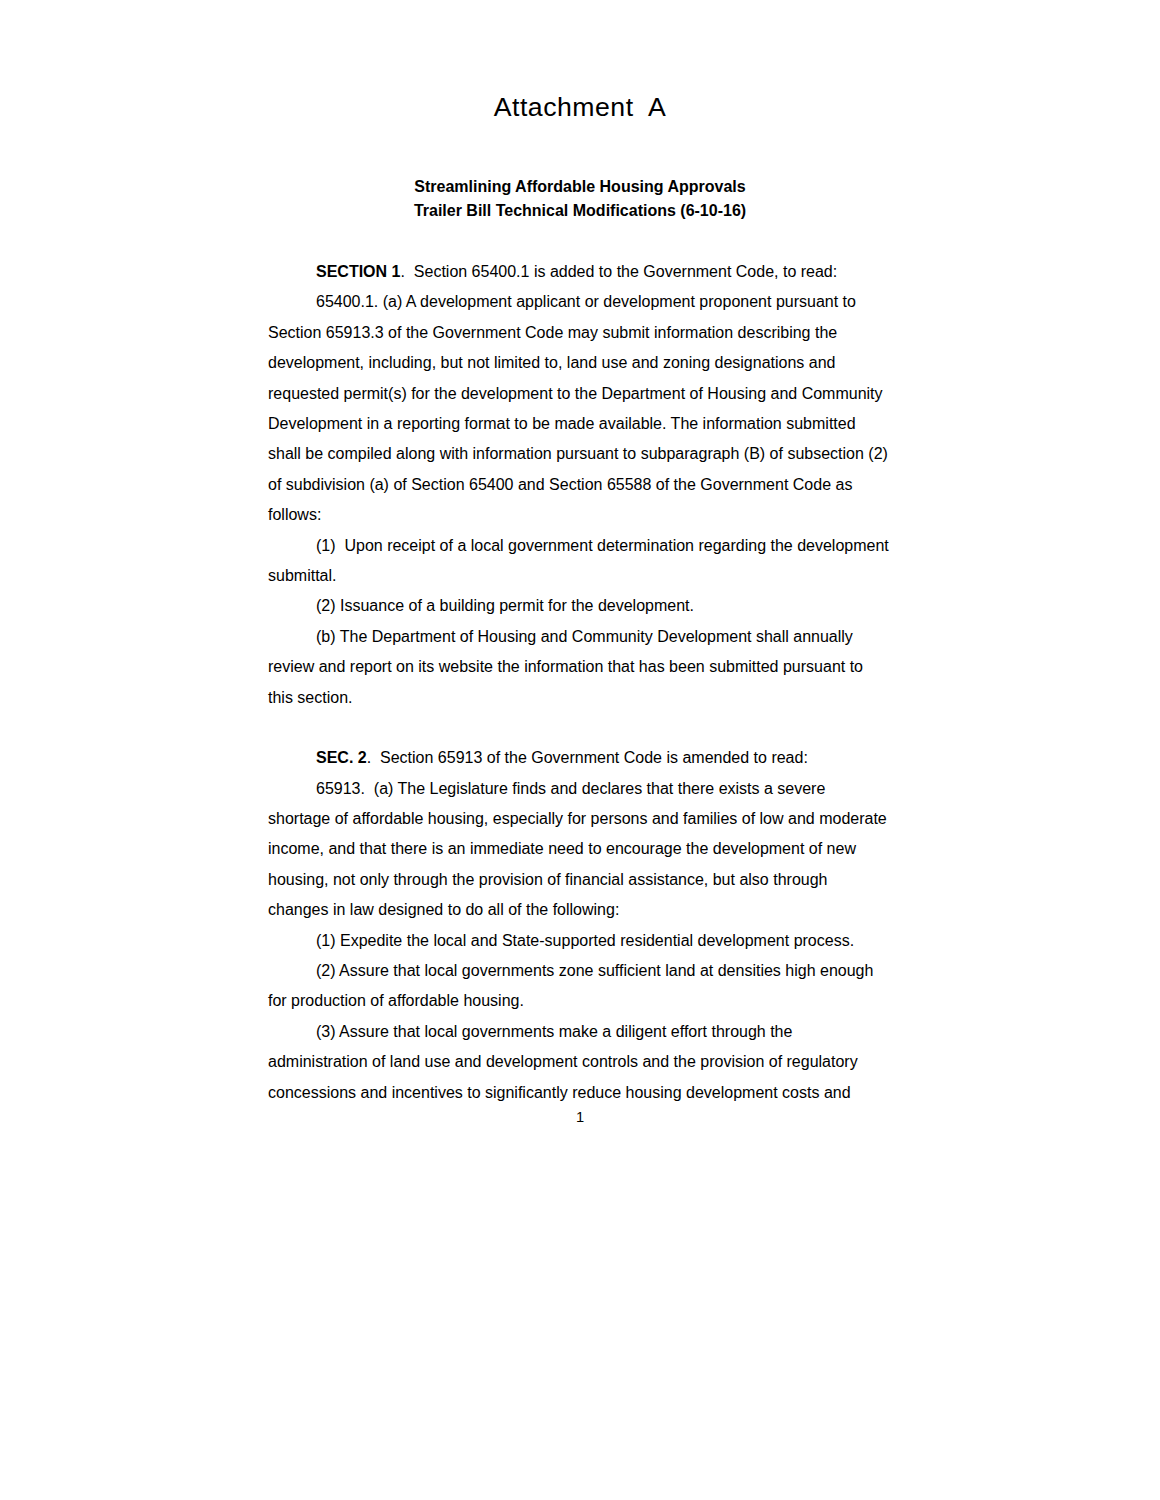Attachment A
Streamlining Affordable Housing Approvals
Trailer Bill Technical Modifications (6-10-16)
SECTION 1. Section 65400.1 is added to the Government Code, to read:
65400.1. (a) A development applicant or development proponent pursuant to Section 65913.3 of the Government Code may submit information describing the development, including, but not limited to, land use and zoning designations and requested permit(s) for the development to the Department of Housing and Community Development in a reporting format to be made available. The information submitted shall be compiled along with information pursuant to subparagraph (B) of subsection (2) of subdivision (a) of Section 65400 and Section 65588 of the Government Code as follows:
(1) Upon receipt of a local government determination regarding the development submittal.
(2) Issuance of a building permit for the development.
(b) The Department of Housing and Community Development shall annually review and report on its website the information that has been submitted pursuant to this section.
SEC. 2. Section 65913 of the Government Code is amended to read:
65913. (a) The Legislature finds and declares that there exists a severe shortage of affordable housing, especially for persons and families of low and moderate income, and that there is an immediate need to encourage the development of new housing, not only through the provision of financial assistance, but also through changes in law designed to do all of the following:
(1) Expedite the local and State-supported residential development process.
(2) Assure that local governments zone sufficient land at densities high enough for production of affordable housing.
(3) Assure that local governments make a diligent effort through the administration of land use and development controls and the provision of regulatory concessions and incentives to significantly reduce housing development costs and
1